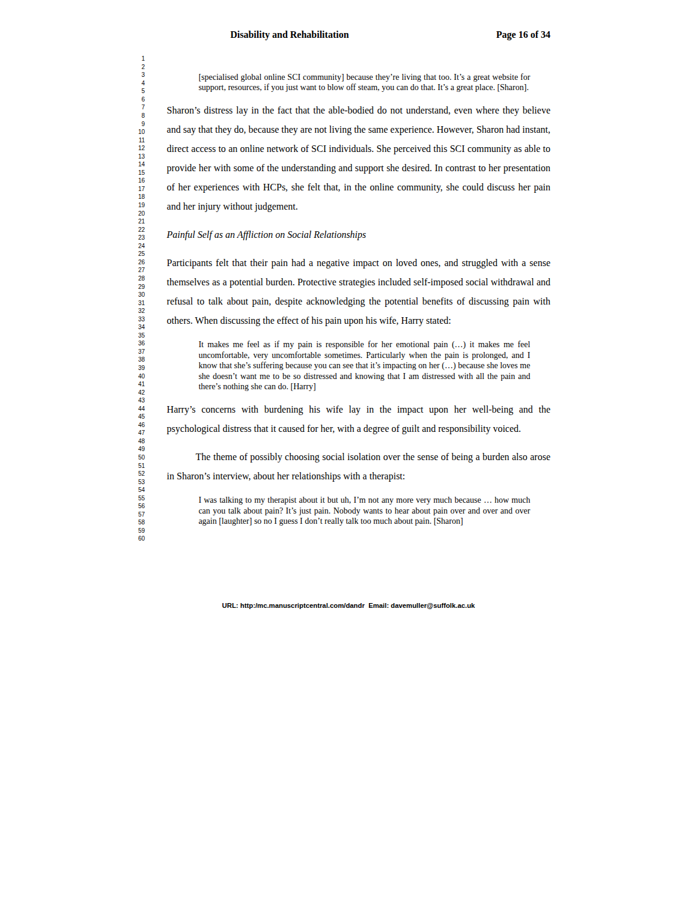Disability and Rehabilitation
Page 16 of 34
1
2
3
4
5
6
7
8
9
10
11
12
13
14
15
16
17
18
19
20
21
22
23
24
25
26
27
28
29
30
31
32
33
34
35
36
37
38
39
40
41
42
43
44
45
46
47
48
49
50
51
52
53
54
55
56
57
58
59
60
[specialised global online SCI community] because they’re living that too. It’s a great website for support, resources, if you just want to blow off steam, you can do that. It’s a great place. [Sharon].
Sharon’s distress lay in the fact that the able-bodied do not understand, even where they believe and say that they do, because they are not living the same experience. However, Sharon had instant, direct access to an online network of SCI individuals. She perceived this SCI community as able to provide her with some of the understanding and support she desired. In contrast to her presentation of her experiences with HCPs, she felt that, in the online community, she could discuss her pain and her injury without judgement.
Painful Self as an Affliction on Social Relationships
Participants felt that their pain had a negative impact on loved ones, and struggled with a sense themselves as a potential burden. Protective strategies included self-imposed social withdrawal and refusal to talk about pain, despite acknowledging the potential benefits of discussing pain with others. When discussing the effect of his pain upon his wife, Harry stated:
It makes me feel as if my pain is responsible for her emotional pain (…) it makes me feel uncomfortable, very uncomfortable sometimes. Particularly when the pain is prolonged, and I know that she’s suffering because you can see that it’s impacting on her (…) because she loves me she doesn’t want me to be so distressed and knowing that I am distressed with all the pain and there’s nothing she can do. [Harry]
Harry’s concerns with burdening his wife lay in the impact upon her well-being and the psychological distress that it caused for her, with a degree of guilt and responsibility voiced.
The theme of possibly choosing social isolation over the sense of being a burden also arose in Sharon’s interview, about her relationships with a therapist:
I was talking to my therapist about it but uh, I’m not any more very much because … how much can you talk about pain? It’s just pain. Nobody wants to hear about pain over and over and over again [laughter] so no I guess I don’t really talk too much about pain. [Sharon]
URL: http:/mc.manuscriptcentral.com/dandr Email: davemuller@suffolk.ac.uk